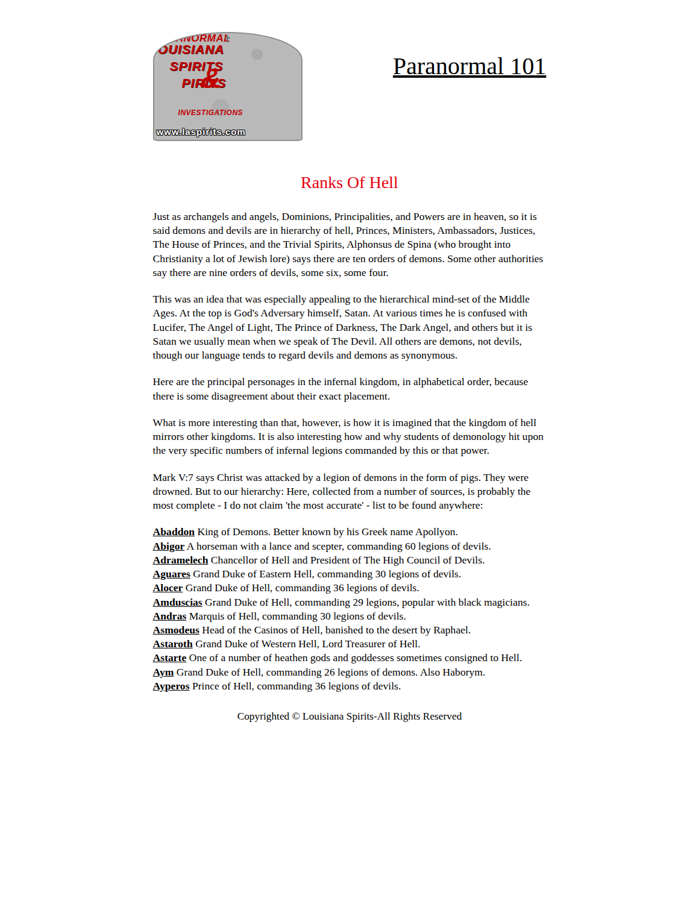✝ OUISIANA SPIRITS PIRITS & PARANORMAL INVESTIGATIONS www.laspirits.com
Paranormal 101
Ranks Of Hell
Just as archangels and angels, Dominions, Principalities, and Powers are in heaven, so it is said demons and devils are in hierarchy of hell, Princes, Ministers, Ambassadors, Justices, The House of Princes, and the Trivial Spirits, Alphonsus de Spina (who brought into Christianity a lot of Jewish lore) says there are ten orders of demons. Some other authorities say there are nine orders of devils, some six, some four.
This was an idea that was especially appealing to the hierarchical mind-set of the Middle Ages. At the top is God's Adversary himself, Satan. At various times he is confused with Lucifer, The Angel of Light, The Prince of Darkness, The Dark Angel, and others but it is Satan we usually mean when we speak of The Devil. All others are demons, not devils, though our language tends to regard devils and demons as synonymous.
Here are the principal personages in the infernal kingdom, in alphabetical order, because there is some disagreement about their exact placement.
What is more interesting than that, however, is how it is imagined that the kingdom of hell mirrors other kingdoms. It is also interesting how and why students of demonology hit upon the very specific numbers of infernal legions commanded by this or that power.
Mark V:7 says Christ was attacked by a legion of demons in the form of pigs. They were drowned. But to our hierarchy: Here, collected from a number of sources, is probably the most complete - I do not claim 'the most accurate' - list to be found anywhere:
Abaddon King of Demons. Better known by his Greek name Apollyon.
Abigor A horseman with a lance and scepter, commanding 60 legions of devils.
Adramelech Chancellor of Hell and President of The High Council of Devils.
Aguares Grand Duke of Eastern Hell, commanding 30 legions of devils.
Alocer Grand Duke of Hell, commanding 36 legions of devils.
Amduscias Grand Duke of Hell, commanding 29 legions, popular with black magicians.
Andras Marquis of Hell, commanding 30 legions of devils.
Asmodeus Head of the Casinos of Hell, banished to the desert by Raphael.
Astaroth Grand Duke of Western Hell, Lord Treasurer of Hell.
Astarte One of a number of heathen gods and goddesses sometimes consigned to Hell.
Aym Grand Duke of Hell, commanding 26 legions of demons. Also Haborym.
Ayperos Prince of Hell, commanding 36 legions of devils.
Copyrighted © Louisiana Spirits-All Rights Reserved